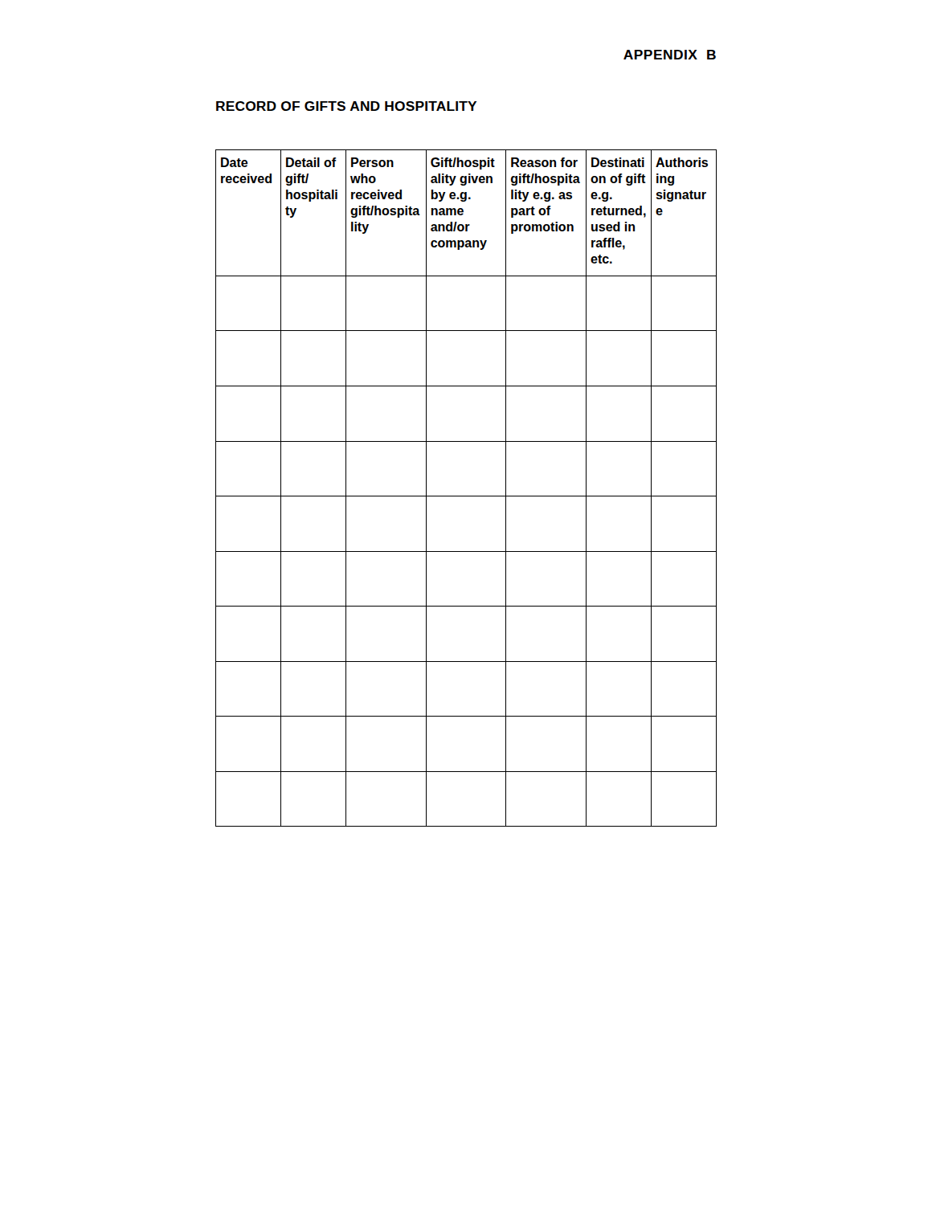APPENDIX B
RECORD OF GIFTS AND HOSPITALITY
| Date received | Detail of gift/ hospitality | Person who received gift/hospitality | Gift/hospitality given by e.g. name and/or company | Reason for gift/hospitality e.g. as part of promotion | Destination of gift e.g. returned, used in raffle, etc. | Authorising signature |
| --- | --- | --- | --- | --- | --- | --- |